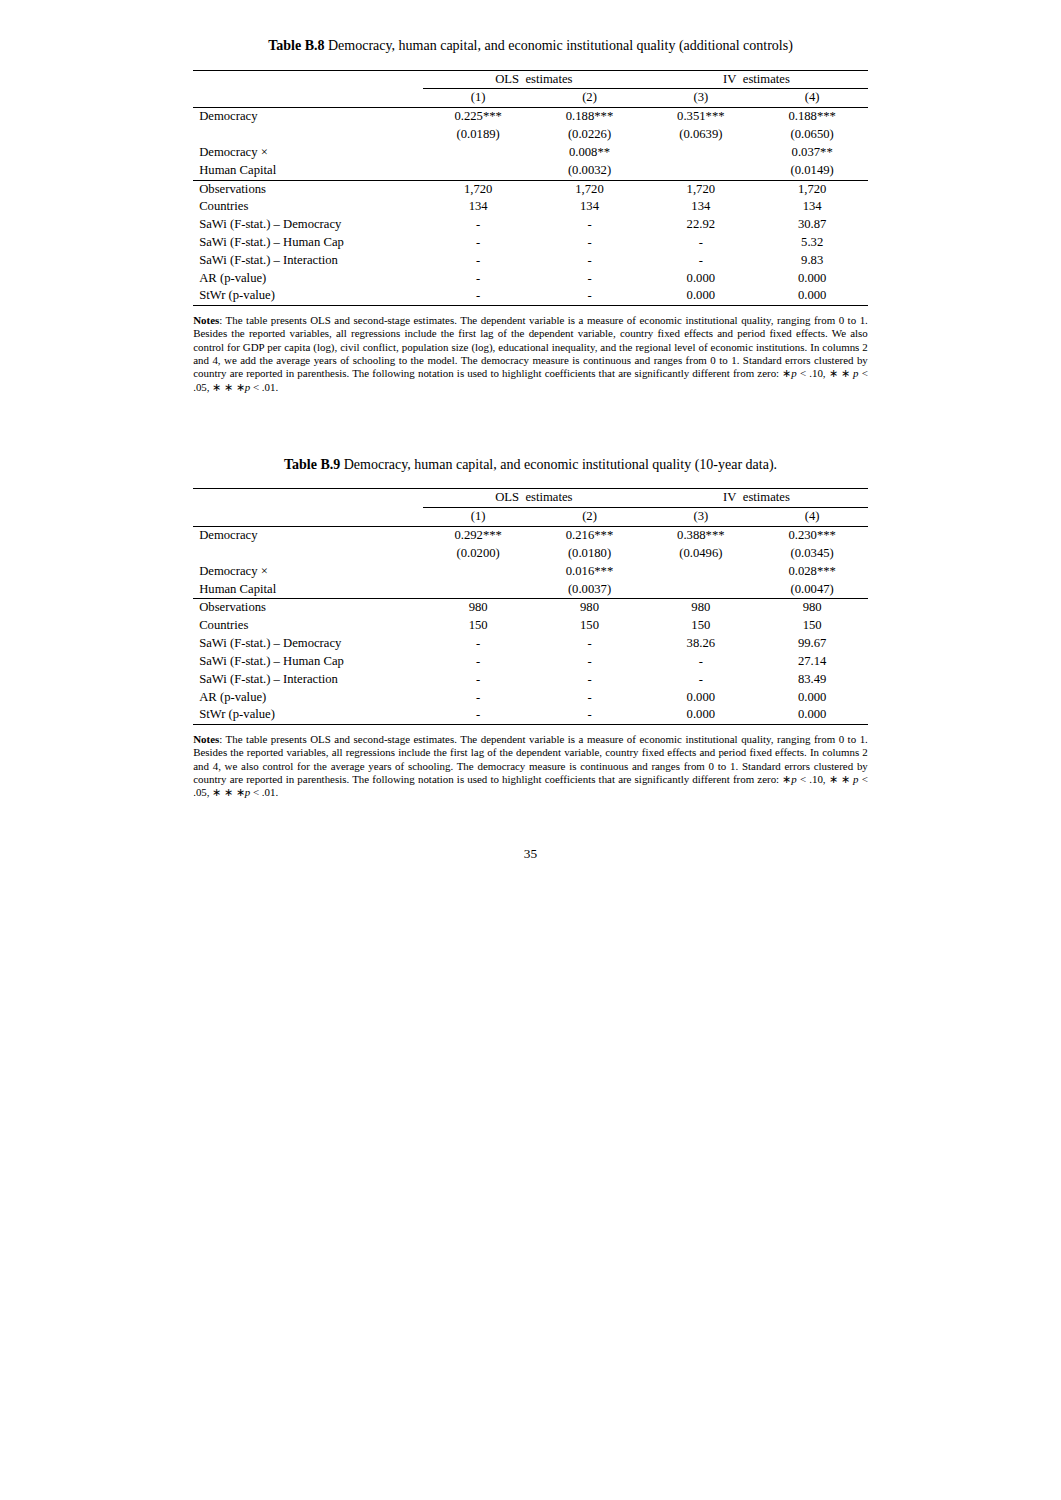Table B.8 Democracy, human capital, and economic institutional quality (additional controls)
| | OLS estimates | IV estimates |
| | (1) | (2) | (3) | (4) |
| Democracy | 0.225*** | 0.188*** | 0.351*** | 0.188*** |
| | (0.0189) | (0.0226) | (0.0639) | (0.0650) |
| Democracy × | | 0.008** | | 0.037** |
| Human Capital | | (0.0032) | | (0.0149) |
| Observations | 1,720 | 1,720 | 1,720 | 1,720 |
| Countries | 134 | 134 | 134 | 134 |
| SaWi (F-stat.) – Democracy | - | - | 22.92 | 30.87 |
| SaWi (F-stat.) – Human Cap | - | - | - | 5.32 |
| SaWi (F-stat.) – Interaction | - | - | - | 9.83 |
| AR (p-value) | - | - | 0.000 | 0.000 |
| StWr (p-value) | - | - | 0.000 | 0.000 |
Notes: The table presents OLS and second-stage estimates. The dependent variable is a measure of economic institutional quality, ranging from 0 to 1. Besides the reported variables, all regressions include the first lag of the dependent variable, country fixed effects and period fixed effects. We also control for GDP per capita (log), civil conflict, population size (log), educational inequality, and the regional level of economic institutions. In columns 2 and 4, we add the average years of schooling to the model. The democracy measure is continuous and ranges from 0 to 1. Standard errors clustered by country are reported in parenthesis. The following notation is used to highlight coefficients that are significantly different from zero: ∗p < .10, ∗ ∗ p < .05, ∗ ∗ ∗p < .01.
Table B.9 Democracy, human capital, and economic institutional quality (10-year data).
| | OLS estimates | IV estimates |
| | (1) | (2) | (3) | (4) |
| Democracy | 0.292*** | 0.216*** | 0.388*** | 0.230*** |
| | (0.0200) | (0.0180) | (0.0496) | (0.0345) |
| Democracy × | | 0.016*** | | 0.028*** |
| Human Capital | | (0.0037) | | (0.0047) |
| Observations | 980 | 980 | 980 | 980 |
| Countries | 150 | 150 | 150 | 150 |
| SaWi (F-stat.) – Democracy | - | - | 38.26 | 99.67 |
| SaWi (F-stat.) – Human Cap | - | - | - | 27.14 |
| SaWi (F-stat.) – Interaction | - | - | - | 83.49 |
| AR (p-value) | - | - | 0.000 | 0.000 |
| StWr (p-value) | - | - | 0.000 | 0.000 |
Notes: The table presents OLS and second-stage estimates. The dependent variable is a measure of economic institutional quality, ranging from 0 to 1. Besides the reported variables, all regressions include the first lag of the dependent variable, country fixed effects and period fixed effects. In columns 2 and 4, we also control for the average years of schooling. The democracy measure is continuous and ranges from 0 to 1. Standard errors clustered by country are reported in parenthesis. The following notation is used to highlight coefficients that are significantly different from zero: ∗p < .10, ∗ ∗ p < .05, ∗ ∗ ∗p < .01.
35